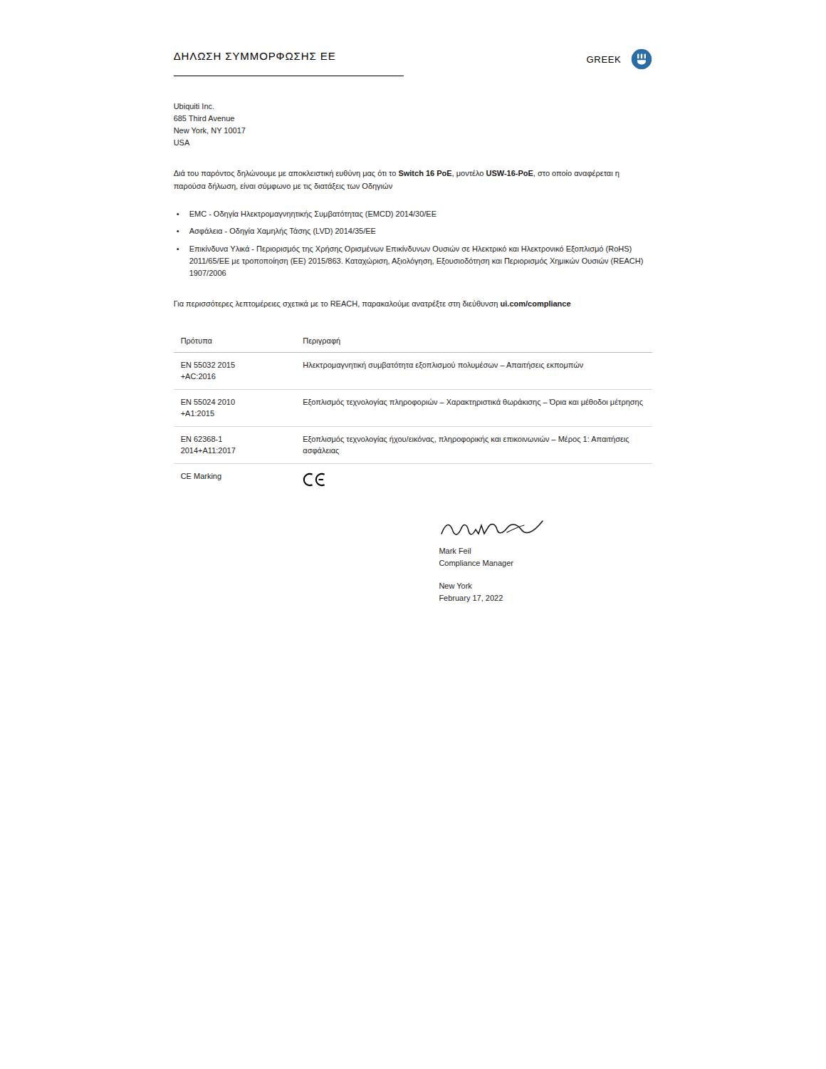ΔΗΛΩΣΗ ΣΥΜΜΟΡΦΩΣΗΣ ΕΕ
GREEK
Ubiquiti Inc.
685 Third Avenue
New York, NY 10017
USA
Διά του παρόντος δηλώνουμε με αποκλειστική ευθύνη μας ότι το Switch 16 PoE, μοντέλο USW-16-PoE, στο οποίο αναφέρεται η παρούσα δήλωση, είναι σύμφωνο με τις διατάξεις των Οδηγιών
EMC - Οδηγία Ηλεκτρομαγνηητικής Συμβατότητας (EMCD) 2014/30/ΕΕ
Ασφάλεια - Οδηγία Χαμηλής Τάσης (LVD) 2014/35/ΕΕ
Επικίνδυνα Υλικά - Περιορισμός της Χρήσης Ορισμένων Επικίνδυνων Ουσιών σε Ηλεκτρικό και Ηλεκτρονικό Εξοπλισμό (RoHS) 2011/65/ΕΕ με τροποποίηση (ΕΕ) 2015/863. Καταχώριση, Αξιολόγηση, Εξουσιοδότηση και Περιορισμός Χημικών Ουσιών (REACH) 1907/2006
Για περισσότερες λεπτομέρειες σχετικά με το REACH, παρακαλούμε ανατρέξτε στη διεύθυνση ui.com/compliance
| Πρότυπα | Περιγραφή |
| --- | --- |
| EN 55032 2015 +AC:2016 | Ηλεκτρομαγνητική συμβατότητα εξοπλισμού πολυμέσων – Απαιτήσεις εκπομπών |
| EN 55024 2010 +A1:2015 | Εξοπλισμός τεχνολογίας πληροφοριών – Χαρακτηριστικά θωράκισης – Όρια και μέθοδοι μέτρησης |
| EN 62368-1 2014+A11:2017 | Εξοπλισμός τεχνολογίας ήχου/εικόνας, πληροφορικής και επικοινωνιών – Μέρος 1: Απαιτήσεις ασφάλειας |
| CE Marking | |
Mark Feil
Compliance Manager
New York
February 17, 2022